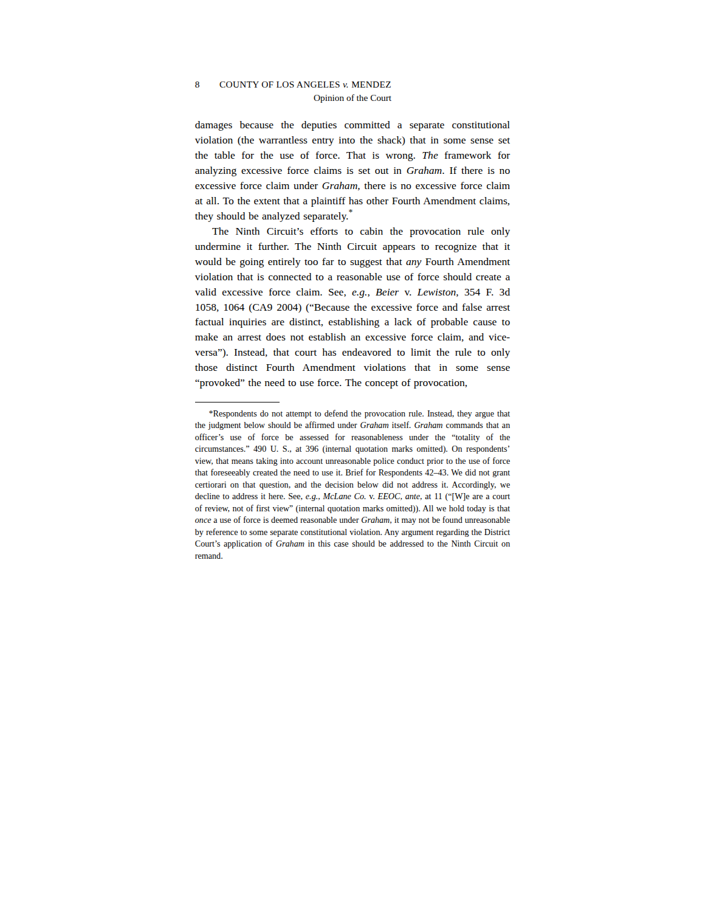8 COUNTY OF LOS ANGELES v. MENDEZ
Opinion of the Court
damages because the deputies committed a separate constitutional violation (the warrantless entry into the shack) that in some sense set the table for the use of force. That is wrong. The framework for analyzing excessive force claims is set out in Graham. If there is no excessive force claim under Graham, there is no excessive force claim at all. To the extent that a plaintiff has other Fourth Amendment claims, they should be analyzed separately.*
The Ninth Circuit’s efforts to cabin the provocation rule only undermine it further. The Ninth Circuit appears to recognize that it would be going entirely too far to suggest that any Fourth Amendment violation that is connected to a reasonable use of force should create a valid excessive force claim. See, e.g., Beier v. Lewiston, 354 F. 3d 1058, 1064 (CA9 2004) (“Because the excessive force and false arrest factual inquiries are distinct, establishing a lack of probable cause to make an arrest does not establish an excessive force claim, and vice-versa”). Instead, that court has endeavored to limit the rule to only those distinct Fourth Amendment violations that in some sense “provoked” the need to use force. The concept of provocation,
*Respondents do not attempt to defend the provocation rule. Instead, they argue that the judgment below should be affirmed under Graham itself. Graham commands that an officer’s use of force be assessed for reasonableness under the “totality of the circumstances.” 490 U. S., at 396 (internal quotation marks omitted). On respondents’ view, that means taking into account unreasonable police conduct prior to the use of force that foreseeably created the need to use it. Brief for Respondents 42–43. We did not grant certiorari on that question, and the decision below did not address it. Accordingly, we decline to address it here. See, e.g., McLane Co. v. EEOC, ante, at 11 (“[W]e are a court of review, not of first view” (internal quotation marks omitted)). All we hold today is that once a use of force is deemed reasonable under Graham, it may not be found unreasonable by reference to some separate constitutional violation. Any argument regarding the District Court’s application of Graham in this case should be addressed to the Ninth Circuit on remand.